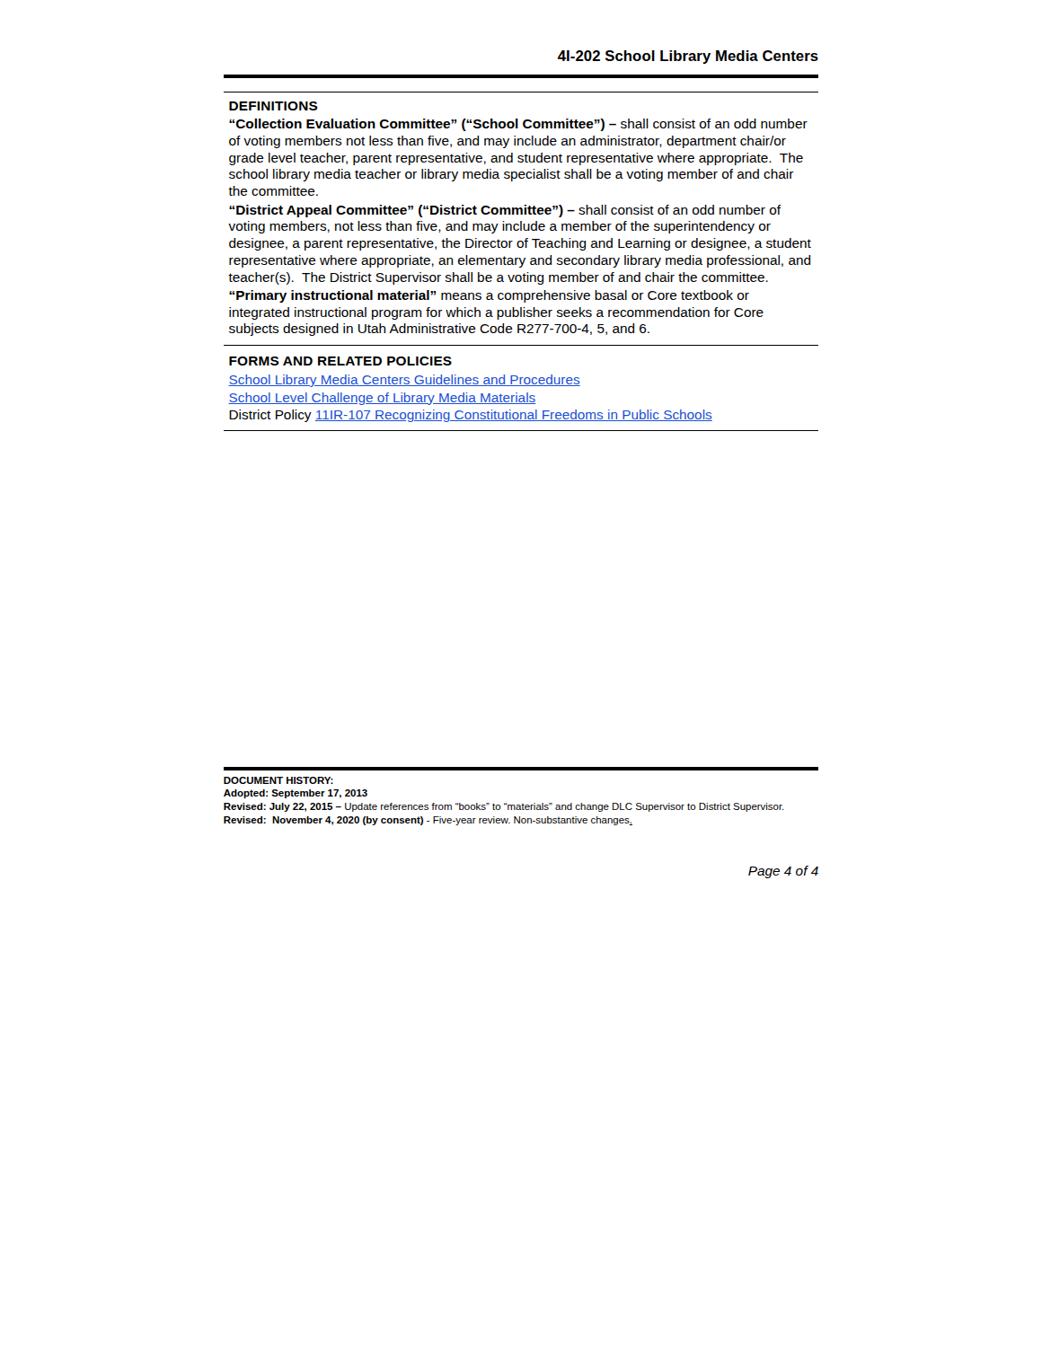4I-202 School Library Media Centers
DEFINITIONS
“Collection Evaluation Committee” (“School Committee”) – shall consist of an odd number of voting members not less than five, and may include an administrator, department chair/or grade level teacher, parent representative, and student representative where appropriate. The school library media teacher or library media specialist shall be a voting member of and chair the committee.
“District Appeal Committee” (“District Committee”) – shall consist of an odd number of voting members, not less than five, and may include a member of the superintendency or designee, a parent representative, the Director of Teaching and Learning or designee, a student representative where appropriate, an elementary and secondary library media professional, and teacher(s). The District Supervisor shall be a voting member of and chair the committee.
“Primary instructional material” means a comprehensive basal or Core textbook or integrated instructional program for which a publisher seeks a recommendation for Core subjects designed in Utah Administrative Code R277-700-4, 5, and 6.
FORMS AND RELATED POLICIES
School Library Media Centers Guidelines and Procedures
School Level Challenge of Library Media Materials
District Policy 11IR-107 Recognizing Constitutional Freedoms in Public Schools
DOCUMENT HISTORY:
Adopted: September 17, 2013
Revised: July 22, 2015 – Update references from “books” to “materials” and change DLC Supervisor to District Supervisor.
Revised: November 4, 2020 (by consent) - Five-year review. Non-substantive changes.
Page 4 of 4